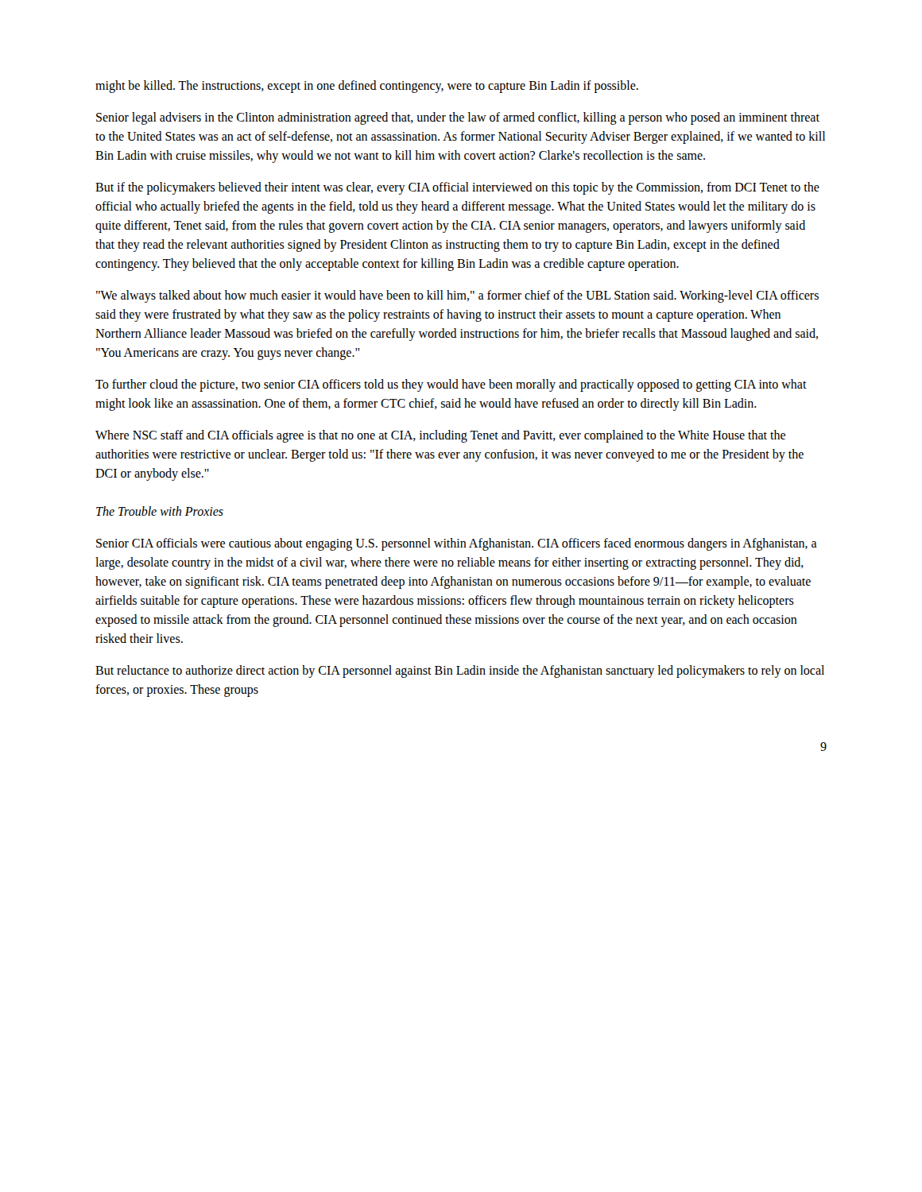might be killed. The instructions, except in one defined contingency, were to capture Bin Ladin if possible.
Senior legal advisers in the Clinton administration agreed that, under the law of armed conflict, killing a person who posed an imminent threat to the United States was an act of self-defense, not an assassination. As former National Security Adviser Berger explained, if we wanted to kill Bin Ladin with cruise missiles, why would we not want to kill him with covert action? Clarke's recollection is the same.
But if the policymakers believed their intent was clear, every CIA official interviewed on this topic by the Commission, from DCI Tenet to the official who actually briefed the agents in the field, told us they heard a different message. What the United States would let the military do is quite different, Tenet said, from the rules that govern covert action by the CIA. CIA senior managers, operators, and lawyers uniformly said that they read the relevant authorities signed by President Clinton as instructing them to try to capture Bin Ladin, except in the defined contingency. They believed that the only acceptable context for killing Bin Ladin was a credible capture operation.
"We always talked about how much easier it would have been to kill him," a former chief of the UBL Station said. Working-level CIA officers said they were frustrated by what they saw as the policy restraints of having to instruct their assets to mount a capture operation. When Northern Alliance leader Massoud was briefed on the carefully worded instructions for him, the briefer recalls that Massoud laughed and said, "You Americans are crazy. You guys never change."
To further cloud the picture, two senior CIA officers told us they would have been morally and practically opposed to getting CIA into what might look like an assassination. One of them, a former CTC chief, said he would have refused an order to directly kill Bin Ladin.
Where NSC staff and CIA officials agree is that no one at CIA, including Tenet and Pavitt, ever complained to the White House that the authorities were restrictive or unclear. Berger told us: "If there was ever any confusion, it was never conveyed to me or the President by the DCI or anybody else."
The Trouble with Proxies
Senior CIA officials were cautious about engaging U.S. personnel within Afghanistan. CIA officers faced enormous dangers in Afghanistan, a large, desolate country in the midst of a civil war, where there were no reliable means for either inserting or extracting personnel. They did, however, take on significant risk. CIA teams penetrated deep into Afghanistan on numerous occasions before 9/11—for example, to evaluate airfields suitable for capture operations. These were hazardous missions: officers flew through mountainous terrain on rickety helicopters exposed to missile attack from the ground. CIA personnel continued these missions over the course of the next year, and on each occasion risked their lives.
But reluctance to authorize direct action by CIA personnel against Bin Ladin inside the Afghanistan sanctuary led policymakers to rely on local forces, or proxies. These groups
9